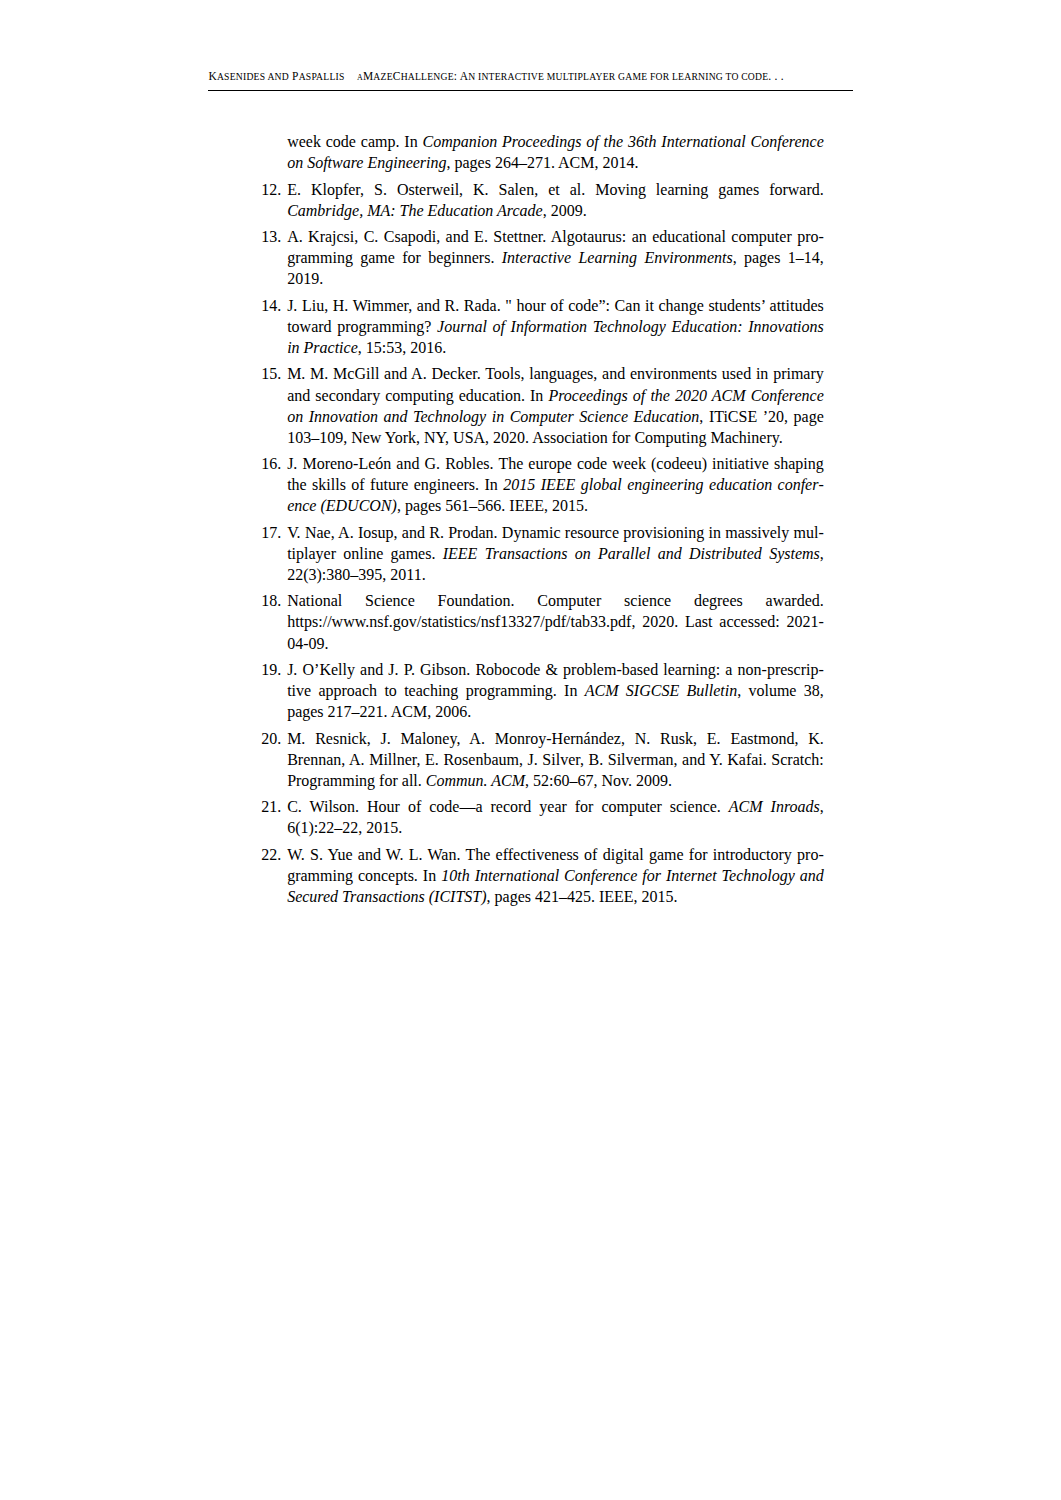KASENIDES AND PASPALLIS aMAZECHALLENGE: AN INTERACTIVE MULTIPLAYER GAME FOR LEARNING TO CODE. . .
week code camp. In Companion Proceedings of the 36th International Conference on Software Engineering, pages 264–271. ACM, 2014.
12. E. Klopfer, S. Osterweil, K. Salen, et al. Moving learning games forward. Cambridge, MA: The Education Arcade, 2009.
13. A. Krajcsi, C. Csapodi, and E. Stettner. Algotaurus: an educational computer programming game for beginners. Interactive Learning Environments, pages 1–14, 2019.
14. J. Liu, H. Wimmer, and R. Rada. " hour of code”: Can it change students’ attitudes toward programming? Journal of Information Technology Education: Innovations in Practice, 15:53, 2016.
15. M. M. McGill and A. Decker. Tools, languages, and environments used in primary and secondary computing education. In Proceedings of the 2020 ACM Conference on Innovation and Technology in Computer Science Education, ITiCSE ’20, page 103–109, New York, NY, USA, 2020. Association for Computing Machinery.
16. J. Moreno-León and G. Robles. The europe code week (codeeu) initiative shaping the skills of future engineers. In 2015 IEEE global engineering education conference (EDUCON), pages 561–566. IEEE, 2015.
17. V. Nae, A. Iosup, and R. Prodan. Dynamic resource provisioning in massively multiplayer online games. IEEE Transactions on Parallel and Distributed Systems, 22(3):380–395, 2011.
18. National Science Foundation. Computer science degrees awarded. https://www.nsf.gov/statistics/nsf13327/pdf/tab33.pdf, 2020. Last accessed: 2021-04-09.
19. J. O’Kelly and J. P. Gibson. Robocode & problem-based learning: a non-prescriptive approach to teaching programming. In ACM SIGCSE Bulletin, volume 38, pages 217–221. ACM, 2006.
20. M. Resnick, J. Maloney, A. Monroy-Hernández, N. Rusk, E. Eastmond, K. Brennan, A. Millner, E. Rosenbaum, J. Silver, B. Silverman, and Y. Kafai. Scratch: Programming for all. Commun. ACM, 52:60–67, Nov. 2009.
21. C. Wilson. Hour of code—a record year for computer science. ACM Inroads, 6(1):22–22, 2015.
22. W. S. Yue and W. L. Wan. The effectiveness of digital game for introductory programming concepts. In 10th International Conference for Internet Technology and Secured Transactions (ICITST), pages 421–425. IEEE, 2015.